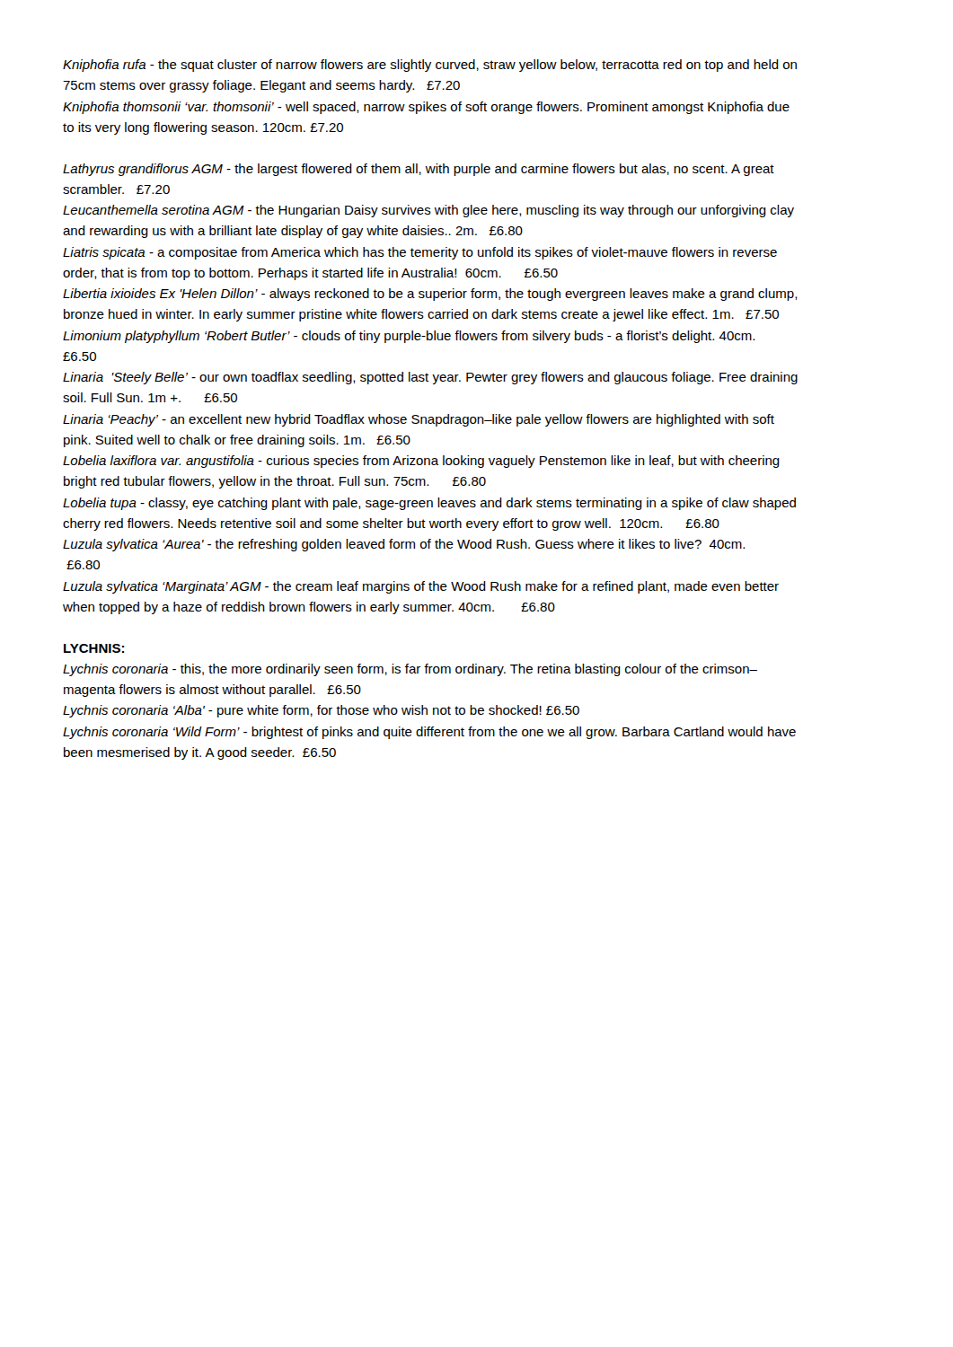Kniphofia rufa - the squat cluster of narrow flowers are slightly curved, straw yellow below, terracotta red on top and held on 75cm stems over grassy foliage. Elegant and seems hardy. £7.20
Kniphofia thomsonii ‘var. thomsonii’ - well spaced, narrow spikes of soft orange flowers. Prominent amongst Kniphofia due to its very long flowering season. 120cm. £7.20
Lathyrus grandiflorus AGM - the largest flowered of them all, with purple and carmine flowers but alas, no scent. A great scrambler. £7.20
Leucanthemella serotina AGM - the Hungarian Daisy survives with glee here, muscling its way through our unforgiving clay and rewarding us with a brilliant late display of gay white daisies.. 2m. £6.80
Liatris spicata - a compositae from America which has the temerity to unfold its spikes of violet-mauve flowers in reverse order, that is from top to bottom. Perhaps it started life in Australia! 60cm. £6.50
Libertia ixioides Ex 'Helen Dillon’ - always reckoned to be a superior form, the tough evergreen leaves make a grand clump, bronze hued in winter. In early summer pristine white flowers carried on dark stems create a jewel like effect. 1m. £7.50
Limonium platyphyllum ‘Robert Butler’ - clouds of tiny purple-blue flowers from silvery buds - a florist’s delight. 40cm. £6.50
Linaria 'Steely Belle’ - our own toadflax seedling, spotted last year. Pewter grey flowers and glaucous foliage. Free draining soil. Full Sun. 1m +. £6.50
Linaria ‘Peachy’ - an excellent new hybrid Toadflax whose Snapdragon–like pale yellow flowers are highlighted with soft pink. Suited well to chalk or free draining soils. 1m. £6.50
Lobelia laxiflora var. angustifolia - curious species from Arizona looking vaguely Penstemon like in leaf, but with cheering bright red tubular flowers, yellow in the throat. Full sun. 75cm. £6.80
Lobelia tupa - classy, eye catching plant with pale, sage-green leaves and dark stems terminating in a spike of claw shaped cherry red flowers. Needs retentive soil and some shelter but worth every effort to grow well. 120cm. £6.80
Luzula sylvatica ‘Aurea' - the refreshing golden leaved form of the Wood Rush. Guess where it likes to live? 40cm. £6.80
Luzula sylvatica ‘Marginata’ AGM - the cream leaf margins of the Wood Rush make for a refined plant, made even better when topped by a haze of reddish brown flowers in early summer. 40cm. £6.80
Lychnis:
Lychnis coronaria - this, the more ordinarily seen form, is far from ordinary. The retina blasting colour of the crimson–magenta flowers is almost without parallel. £6.50
Lychnis coronaria ‘Alba' - pure white form, for those who wish not to be shocked! £6.50
Lychnis coronaria ‘Wild Form’ - brightest of pinks and quite different from the one we all grow. Barbara Cartland would have been mesmerised by it. A good seeder. £6.50